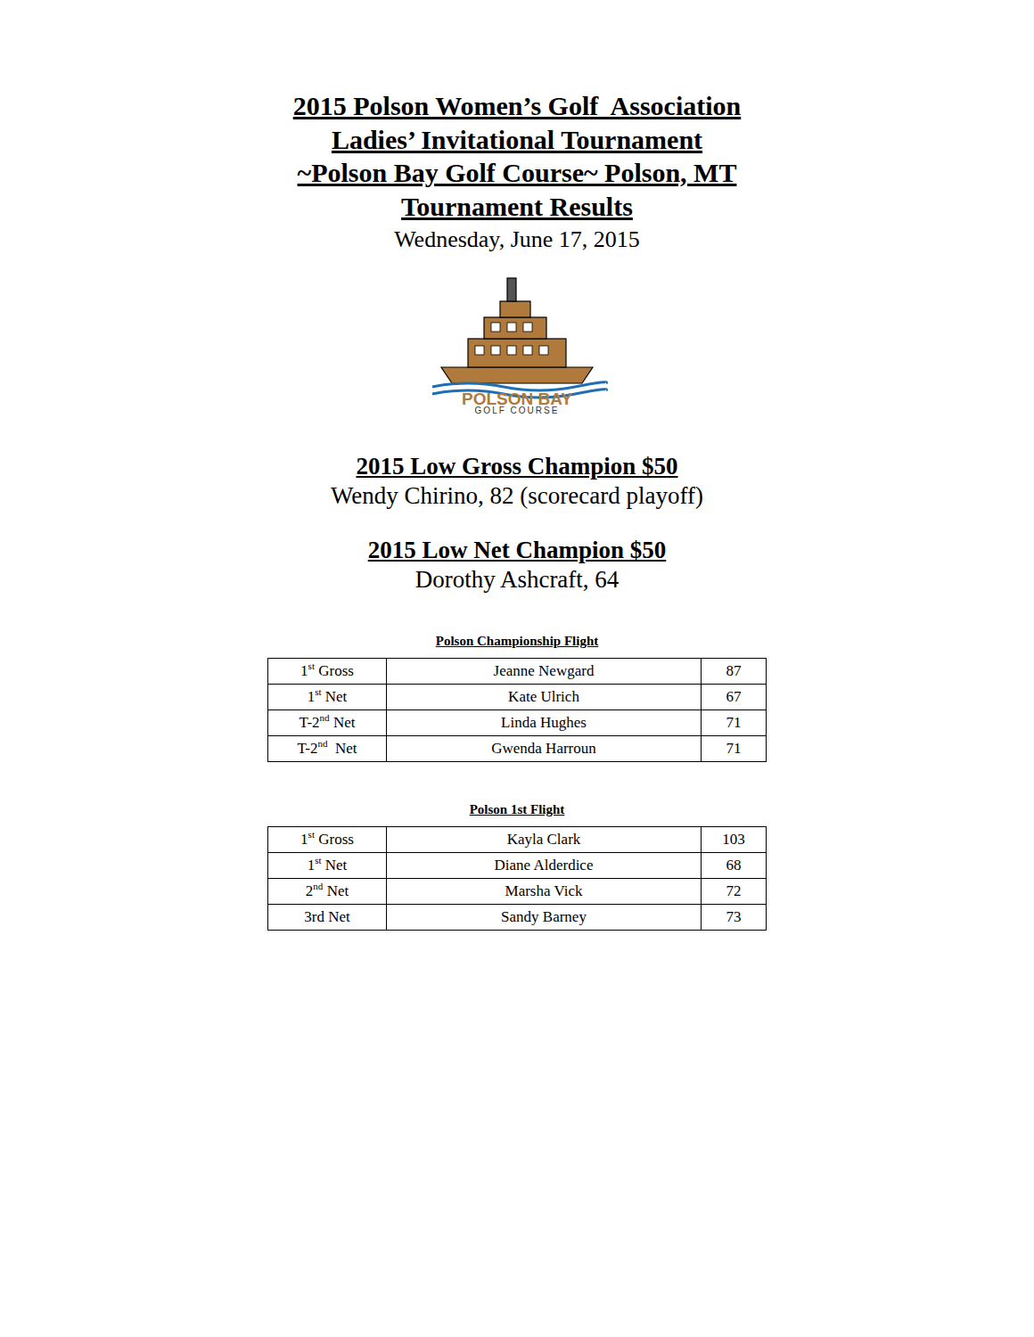2015 Polson Women’s Golf Association
Ladies’ Invitational Tournament
~Polson Bay Golf Course~ Polson, MT Tournament Results
Wednesday, June 17, 2015
2015 Low Gross Champion $50
Wendy Chirino, 82 (scorecard playoff)
2015 Low Net Champion $50
Dorothy Ashcraft, 64
Polson Championship Flight
| 1 st Gross | Jeanne Newgard | 87 |
| 1 st Net | Kate Ulrich | 67 |
| T-2 nd Net | Linda Hughes | 71 |
| T-2 nd Net | Gwenda Harroun | 71 |
Polson 1st Flight
| 1 st Gross | Kayla Clark | 103 |
| 1 st Net | Diane Alderdice | 68 |
| 2 nd Net | Marsha Vick | 72 |
| 3rd Net | Sandy Barney | 73 |